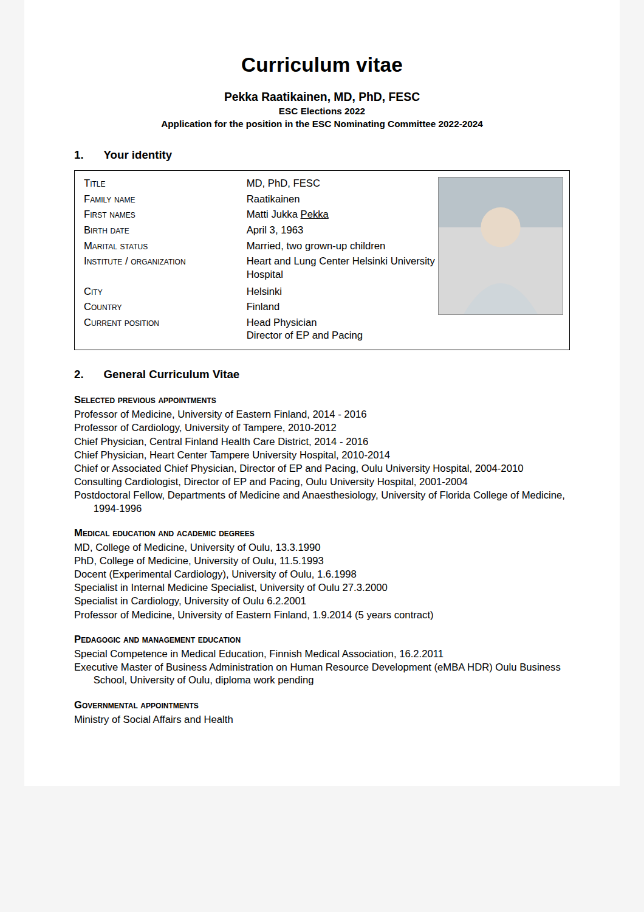Curriculum vitae
Pekka Raatikainen, MD, PhD, FESC
ESC Elections 2022
Application for the position in the ESC Nominating Committee 2022-2024
1. Your identity
| Title | MD, PhD, FESC | |
| Family name | Raatikainen |
| First names | Matti Jukka Pekka |
| Birth date | April 3, 1963 |
| Marital Status | Married, two grown-up children |
| Institute / organization | Heart and Lung Center Helsinki University Hospital |
| City | Helsinki |
| Country | Finland |
| Current position | Head Physician Director of EP and Pacing |
2. General Curriculum Vitae
Selected Previous Appointments
Professor of Medicine, University of Eastern Finland, 2014 - 2016
Professor of Cardiology, University of Tampere, 2010-2012
Chief Physician, Central Finland Health Care District, 2014 - 2016
Chief Physician, Heart Center Tampere University Hospital, 2010-2014
Chief or Associated Chief Physician, Director of EP and Pacing, Oulu University Hospital, 2004-2010
Consulting Cardiologist, Director of EP and Pacing, Oulu University Hospital, 2001-2004
Postdoctoral Fellow, Departments of Medicine and Anaesthesiology, University of Florida College of Medicine, 1994-1996
Medical Education and Academic Degrees
MD, College of Medicine, University of Oulu, 13.3.1990
PhD, College of Medicine, University of Oulu, 11.5.1993
Docent (Experimental Cardiology), University of Oulu, 1.6.1998
Specialist in Internal Medicine Specialist, University of Oulu 27.3.2000
Specialist in Cardiology, University of Oulu 6.2.2001
Professor of Medicine, University of Eastern Finland, 1.9.2014 (5 years contract)
Pedagogic and Management Education
Special Competence in Medical Education, Finnish Medical Association, 16.2.2011
Executive Master of Business Administration on Human Resource Development (eMBA HDR) Oulu Business School, University of Oulu, diploma work pending
Governmental Appointments
Ministry of Social Affairs and Health